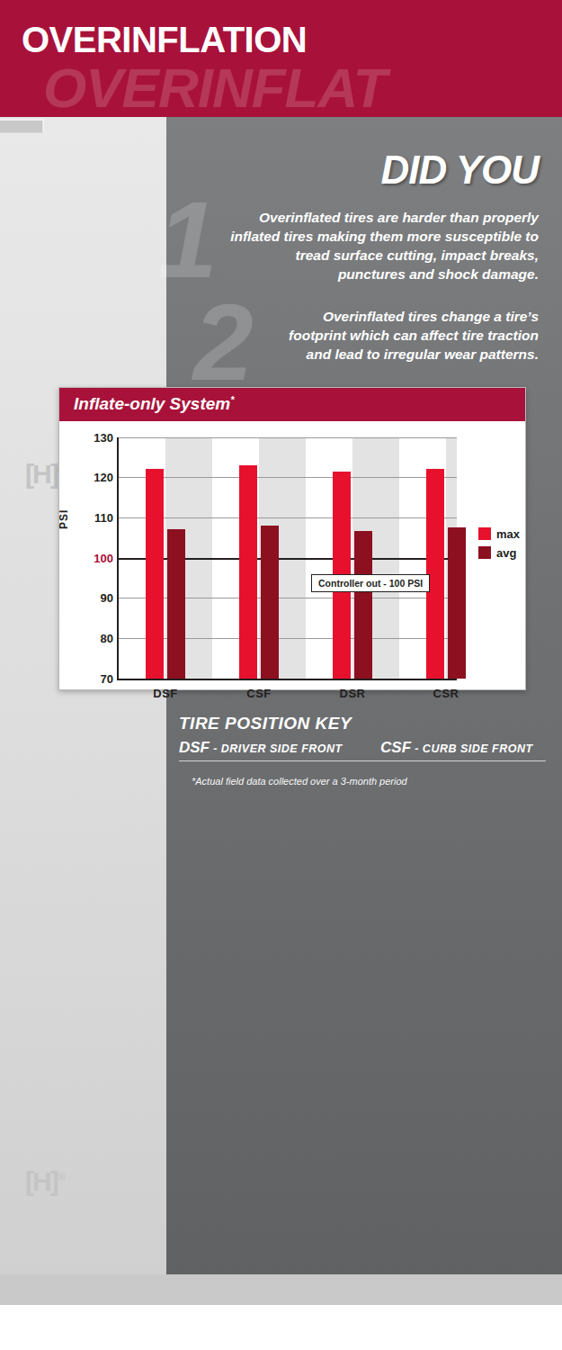OVERINFLATION
OVERINFLAT
TIREMAX® PRO
[H]®
[H]®
DID YOU
1
Overinflated tires are harder than properly inflated tires making them more susceptible to tread surface cutting, impact breaks, punctures and shock damage.
2
Overinflated tires change a tire’s footprint which can affect tire traction and lead to irregular wear patterns.
Inflate-only System*
PSI
130
120
110
100
90
80
70
Controller out - 100 PSI
DSF
CSF
DSR
CSR
max
avg
TIRE POSITION KEY
DSF - DRIVER SIDE FRONT CSF - CURB SIDE FRONT
*Actual field data collected over a 3-month period